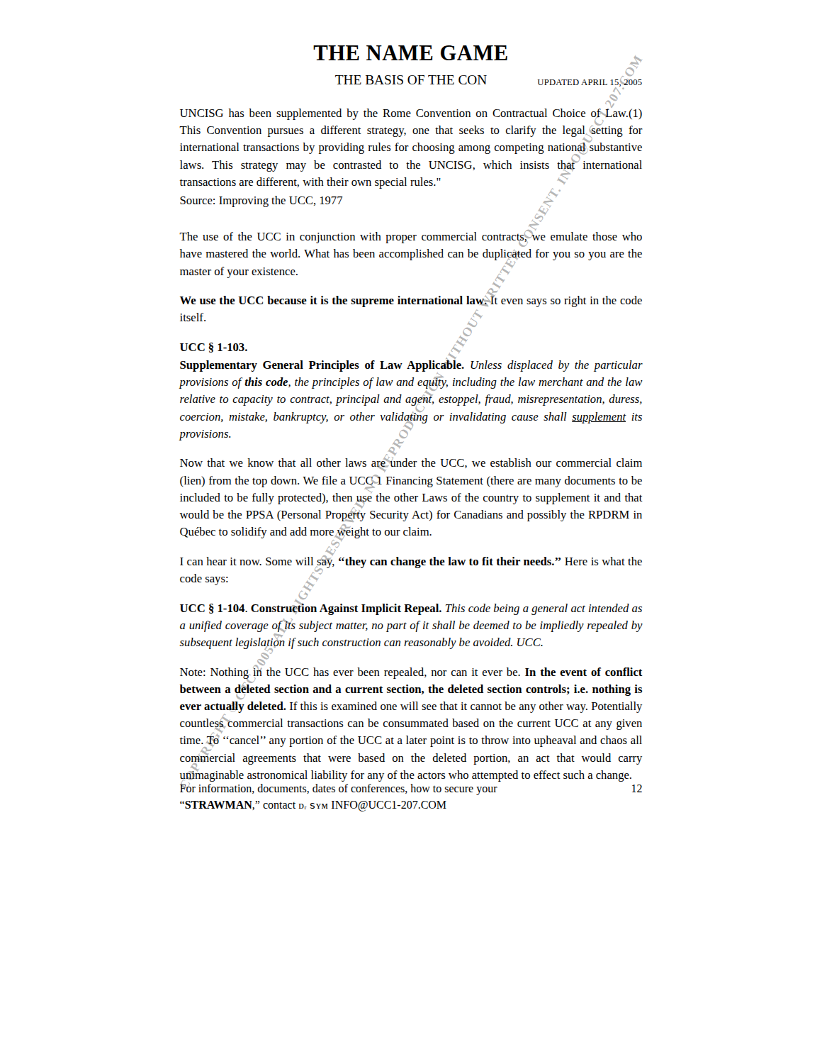COPYRIGHT © CTC 2005. ALL RIGHTS RESERVED. NO REPRODUCTION WITHOUT WRITTEN CONSENT. INFO@UCC1-207.COM
THE NAME GAME
THE BASIS OF THE CON UPDATED APRIL 15, 2005
UNCISG has been supplemented by the Rome Convention on Contractual Choice of Law.(1) This Convention pursues a different strategy, one that seeks to clarify the legal setting for international transactions by providing rules for choosing among competing national substantive laws. This strategy may be contrasted to the UNCISG, which insists that international transactions are different, with their own special rules."
Source: Improving the UCC, 1977
The use of the UCC in conjunction with proper commercial contracts, we emulate those who have mastered the world. What has been accomplished can be duplicated for you so you are the master of your existence.
We use the UCC because it is the supreme international law. It even says so right in the code itself.
UCC § 1-103.
Supplementary General Principles of Law Applicable. Unless displaced by the particular provisions of this code, the principles of law and equity, including the law merchant and the law relative to capacity to contract, principal and agent, estoppel, fraud, misrepresentation, duress, coercion, mistake, bankruptcy, or other validating or invalidating cause shall supplement its provisions.
Now that we know that all other laws are under the UCC, we establish our commercial claim (lien) from the top down. We file a UCC 1 Financing Statement (there are many documents to be included to be fully protected), then use the other Laws of the country to supplement it and that would be the PPSA (Personal Property Security Act) for Canadians and possibly the RPDRM in Québec to solidify and add more weight to our claim.
I can hear it now. Some will say, ‘‘they can change the law to fit their needs.’’ Here is what the code says:
UCC § 1-104. Construction Against Implicit Repeal. This code being a general act intended as a unified coverage of its subject matter, no part of it shall be deemed to be impliedly repealed by subsequent legislation if such construction can reasonably be avoided. UCC.
Note: Nothing in the UCC has ever been repealed, nor can it ever be. In the event of conflict between a deleted section and a current section, the deleted section controls; i.e. nothing is ever actually deleted. If this is examined one will see that it cannot be any other way. Potentially countless commercial transactions can be consummated based on the current UCC at any given time. To ‘‘cancel’’ any portion of the UCC at a later point is to throw into upheaval and chaos all commercial agreements that were based on the deleted portion, an act that would carry unimaginable astronomical liability for any of the actors who attempted to effect such a change.
For information, documents, dates of conferences, how to secure your “STRAWMAN,” contact ᴅᵣ ꜱʏᴍ INFO@UCC1-207.COM
12